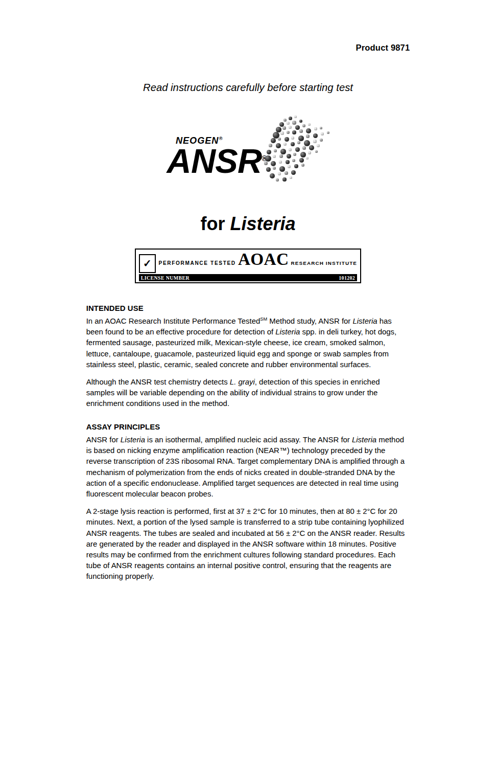Product 9871
Read instructions carefully before starting test
NEOGEN® ANSR®
for Listeria
✓ PERFORMANCE TESTED AOAC RESEARCH INSTITUTE LICENSE NUMBER 101202
INTENDED USE
In an AOAC Research Institute Performance TestedSM Method study, ANSR for Listeria has been found to be an effective procedure for detection of Listeria spp. in deli turkey, hot dogs, fermented sausage, pasteurized milk, Mexican-style cheese, ice cream, smoked salmon, lettuce, cantaloupe, guacamole, pasteurized liquid egg and sponge or swab samples from stainless steel, plastic, ceramic, sealed concrete and rubber environmental surfaces.
Although the ANSR test chemistry detects L. grayi, detection of this species in enriched samples will be variable depending on the ability of individual strains to grow under the enrichment conditions used in the method.
ASSAY PRINCIPLES
ANSR for Listeria is an isothermal, amplified nucleic acid assay. The ANSR for Listeria method is based on nicking enzyme amplification reaction (NEAR™) technology preceded by the reverse transcription of 23S ribosomal RNA. Target complementary DNA is amplified through a mechanism of polymerization from the ends of nicks created in double-stranded DNA by the action of a specific endonuclease. Amplified target sequences are detected in real time using fluorescent molecular beacon probes.
A 2-stage lysis reaction is performed, first at 37 ± 2°C for 10 minutes, then at 80 ± 2°C for 20 minutes. Next, a portion of the lysed sample is transferred to a strip tube containing lyophilized ANSR reagents. The tubes are sealed and incubated at 56 ± 2°C on the ANSR reader. Results are generated by the reader and displayed in the ANSR software within 18 minutes. Positive results may be confirmed from the enrichment cultures following standard procedures. Each tube of ANSR reagents contains an internal positive control, ensuring that the reagents are functioning properly.